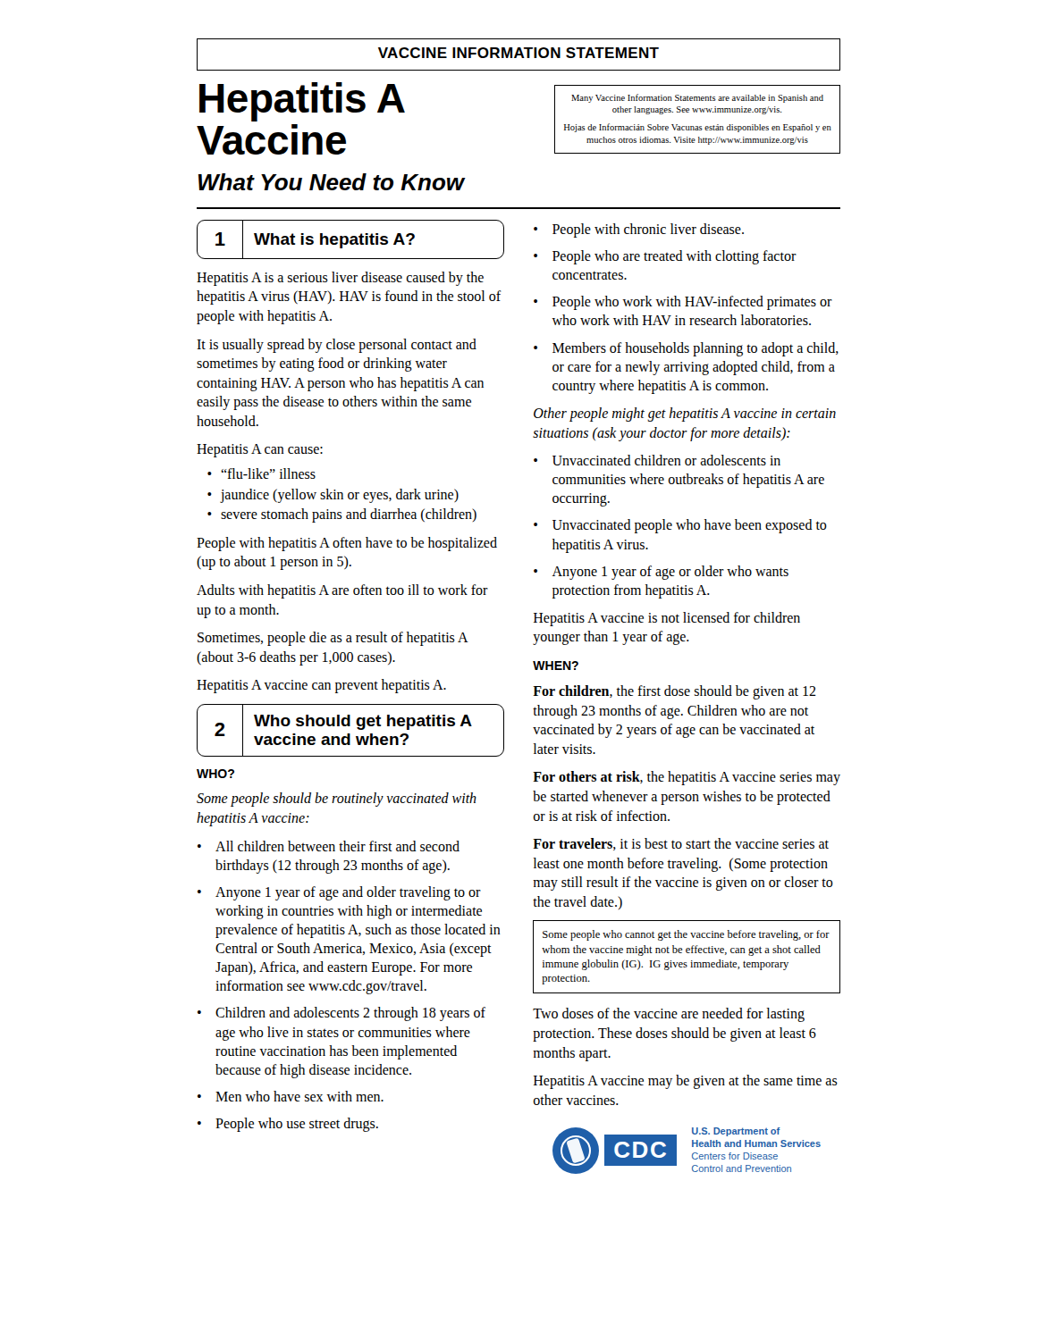VACCINE INFORMATION STATEMENT
Hepatitis A Vaccine
What You Need to Know
Many Vaccine Information Statements are available in Spanish and other languages. See www.immunize.org/vis.
Hojas de Informacián Sobre Vacunas están disponibles en Español y en muchos otros idiomas. Visite http://www.immunize.org/vis
1
What is hepatitis A?
Hepatitis A is a serious liver disease caused by the hepatitis A virus (HAV). HAV is found in the stool of people with hepatitis A.
It is usually spread by close personal contact and some­times by eating food or drinking water containing HAV. A person who has hepatitis A can easily pass the disease to others within the same household.
Hepatitis A can cause:
“flu-like” illness
jaundice (yellow skin or eyes, dark urine)
severe stomach pains and diarrhea (children)
People with hepatitis A often have to be hospitalized (up to about 1 person in 5).
Adults with hepatitis A are often too ill to work for up to a month.
Sometimes, people die as a result of hepatitis A (about 3-6 deaths per 1,000 cases).
Hepatitis A vaccine can prevent hepatitis A.
2
Who should get hepatitis A vaccine and when?
WHO?
Some people should be routinely vaccinated with hepatitis A vaccine:
All children between their first and second birthdays (12 through 23 months of age).
Anyone 1 year of age and older traveling to or working in countries with high or intermediate prevalence of hepatitis A, such as those located in Central or South America, Mexico, Asia (except Japan), Africa, and eastern Europe. For more information see www.cdc.gov/travel.
Children and adolescents 2 through 18 years of age who live in states or communities where routine vaccination has been implemented because of high disease incidence.
Men who have sex with men.
People who use street drugs.
People with chronic liver disease.
People who are treated with clotting factor concentrates.
People who work with HAV-infected primates or who work with HAV in research laboratories.
Members of households planning to adopt a child, or care for a newly arriving adopted child, from a country where hepatitis A is common.
Other people might get hepatitis A vaccine in certain situations (ask your doctor for more details):
Unvaccinated children or adolescents in communities where outbreaks of hepatitis A are occurring.
Unvaccinated people who have been exposed to hepatitis A virus.
Anyone 1 year of age or older who wants protection from hepatitis A.
Hepatitis A vaccine is not licensed for children younger than 1 year of age.
WHEN?
For children, the first dose should be given at 12 through 23 months of age. Children who are not vacci­nated by 2 years of age can be vaccinated at later visits.
For others at risk, the hepatitis A vaccine series may be started whenever a person wishes to be protected or is at risk of infection.
For travelers, it is best to start the vaccine series at least one month before traveling. (Some protection may still result if the vaccine is given on or closer to the travel date.)
Some people who cannot get the vaccine before traveling, or for whom the vaccine might not be effective, can get a shot called immune globulin (IG). IG gives immediate, temporary protection.
Two doses of the vaccine are needed for lasting protection. These doses should be given at least 6 months apart.
Hepatitis A vaccine may be given at the same time as other vaccines.
CDC
U.S. Department of
Health and Human Services
Centers for Disease
Control and Prevention